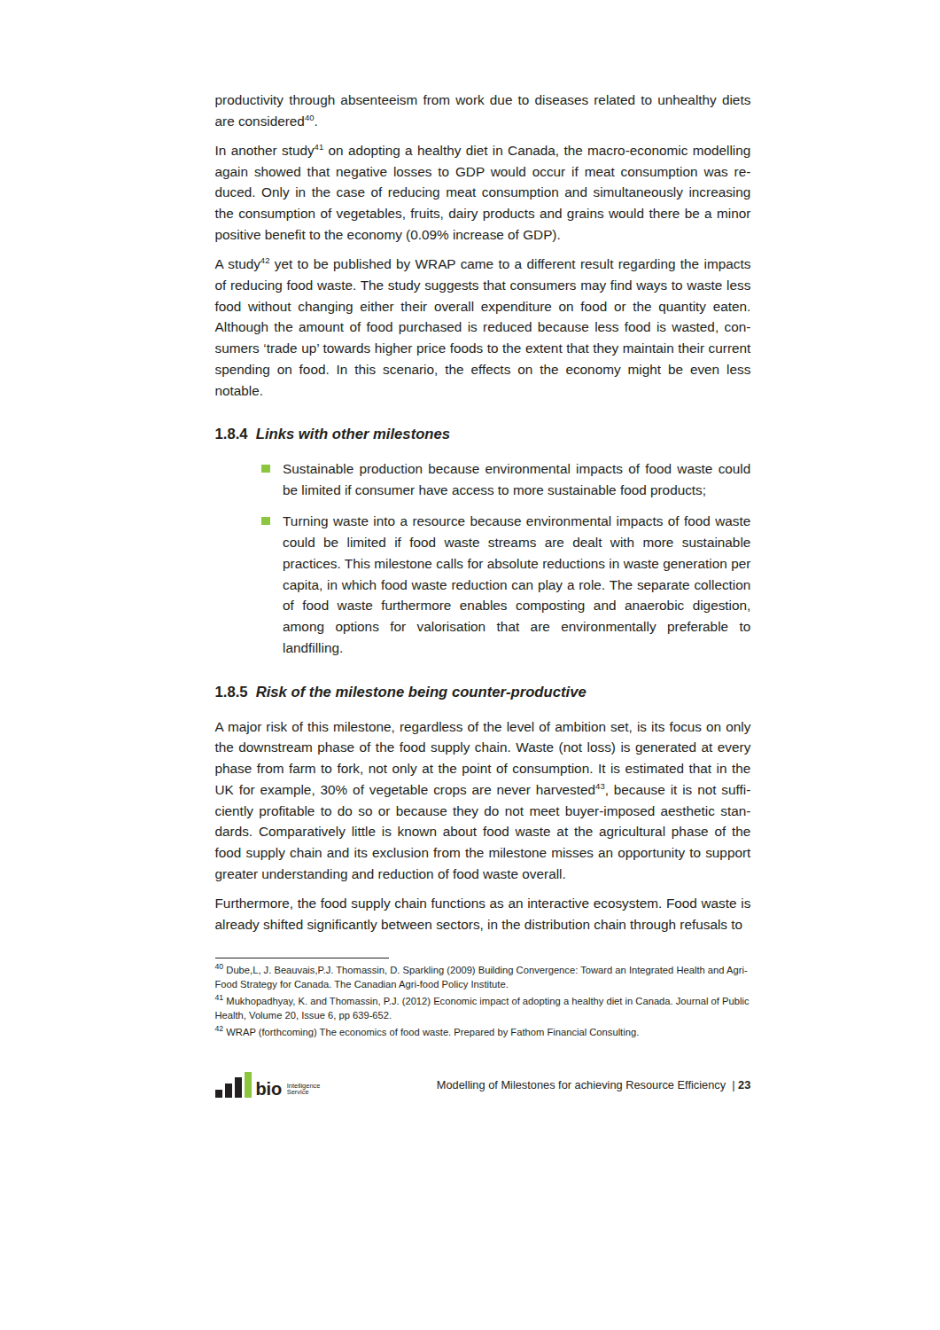productivity through absenteeism from work due to diseases related to unhealthy diets are considered40.
In another study41 on adopting a healthy diet in Canada, the macro-economic modelling again showed that negative losses to GDP would occur if meat consumption was reduced. Only in the case of reducing meat consumption and simultaneously increasing the consumption of vegetables, fruits, dairy products and grains would there be a minor positive benefit to the economy (0.09% increase of GDP).
A study42 yet to be published by WRAP came to a different result regarding the impacts of reducing food waste. The study suggests that consumers may find ways to waste less food without changing either their overall expenditure on food or the quantity eaten. Although the amount of food purchased is reduced because less food is wasted, consumers ‘trade up’ towards higher price foods to the extent that they maintain their current spending on food. In this scenario, the effects on the economy might be even less notable.
1.8.4 Links with other milestones
Sustainable production because environmental impacts of food waste could be limited if consumer have access to more sustainable food products;
Turning waste into a resource because environmental impacts of food waste could be limited if food waste streams are dealt with more sustainable practices. This milestone calls for absolute reductions in waste generation per capita, in which food waste reduction can play a role. The separate collection of food waste furthermore enables composting and anaerobic digestion, among options for valorisation that are environmentally preferable to landfilling.
1.8.5 Risk of the milestone being counter-productive
A major risk of this milestone, regardless of the level of ambition set, is its focus on only the downstream phase of the food supply chain. Waste (not loss) is generated at every phase from farm to fork, not only at the point of consumption. It is estimated that in the UK for example, 30% of vegetable crops are never harvested43, because it is not sufficiently profitable to do so or because they do not meet buyer-imposed aesthetic standards. Comparatively little is known about food waste at the agricultural phase of the food supply chain and its exclusion from the milestone misses an opportunity to support greater understanding and reduction of food waste overall.
Furthermore, the food supply chain functions as an interactive ecosystem. Food waste is already shifted significantly between sectors, in the distribution chain through refusals to
40 Dube,L, J. Beauvais,P.J. Thomassin, D. Sparkling (2009) Building Convergence: Toward an Integrated Health and Agri-Food Strategy for Canada. The Canadian Agri-food Policy Institute.
41 Mukhopadhyay, K. and Thomassin, P.J. (2012) Economic impact of adopting a healthy diet in Canada. Journal of Public Health, Volume 20, Issue 6, pp 639-652.
42 WRAP (forthcoming) The economics of food waste. Prepared by Fathom Financial Consulting.
bio Intelligence
Service
Modelling of Milestones for achieving Resource Efficiency | 23